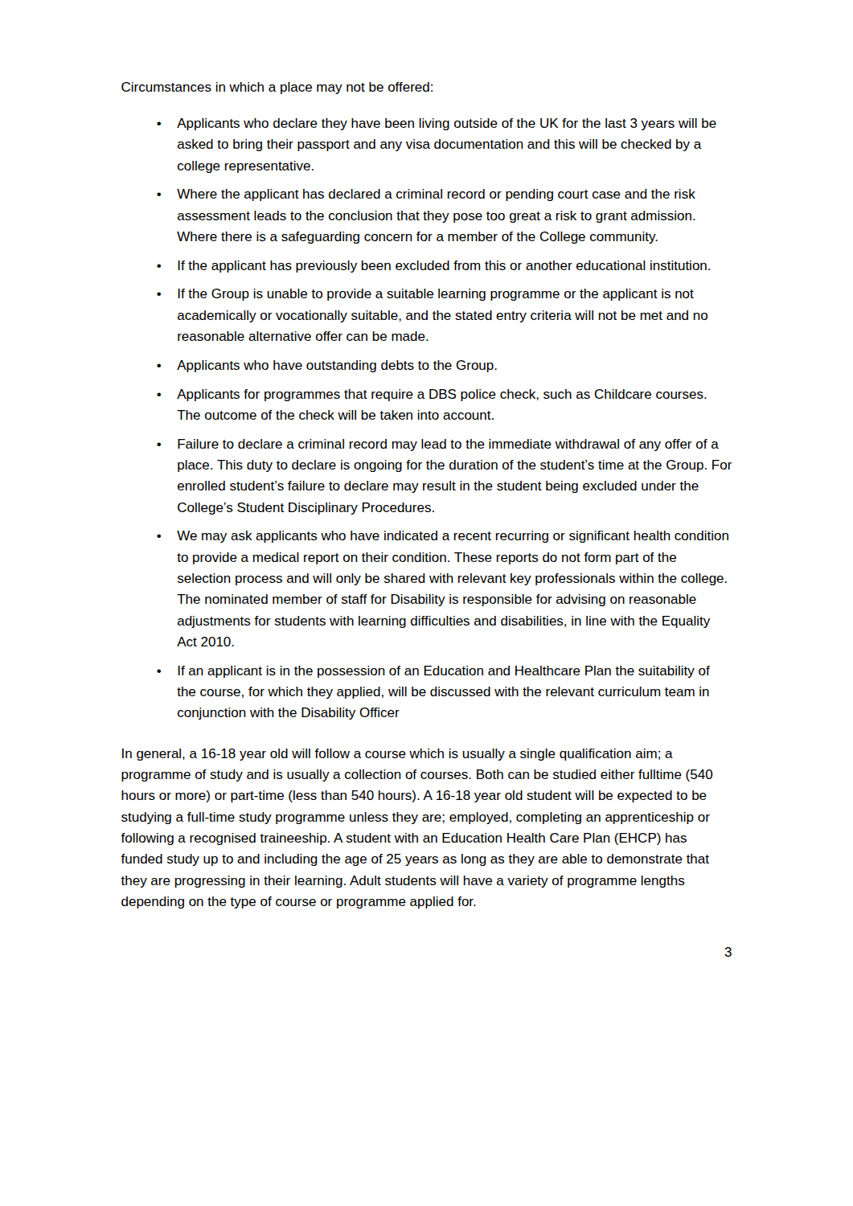Circumstances in which a place may not be offered:
Applicants who declare they have been living outside of the UK for the last 3 years will be asked to bring their passport and any visa documentation and this will be checked by a college representative.
Where the applicant has declared a criminal record or pending court case and the risk assessment leads to the conclusion that they pose too great a risk to grant admission. Where there is a safeguarding concern for a member of the College community.
If the applicant has previously been excluded from this or another educational institution.
If the Group is unable to provide a suitable learning programme or the applicant is not academically or vocationally suitable, and the stated entry criteria will not be met and no reasonable alternative offer can be made.
Applicants who have outstanding debts to the Group.
Applicants for programmes that require a DBS police check, such as Childcare courses. The outcome of the check will be taken into account.
Failure to declare a criminal record may lead to the immediate withdrawal of any offer of a place. This duty to declare is ongoing for the duration of the student’s time at the Group. For enrolled student’s failure to declare may result in the student being excluded under the College’s Student Disciplinary Procedures.
We may ask applicants who have indicated a recent recurring or significant health condition to provide a medical report on their condition. These reports do not form part of the selection process and will only be shared with relevant key professionals within the college. The nominated member of staff for Disability is responsible for advising on reasonable adjustments for students with learning difficulties and disabilities, in line with the Equality Act 2010.
If an applicant is in the possession of an Education and Healthcare Plan the suitability of the course, for which they applied, will be discussed with the relevant curriculum team in conjunction with the Disability Officer
In general, a 16-18 year old will follow a course which is usually a single qualification aim; a programme of study and is usually a collection of courses. Both can be studied either fulltime (540 hours or more) or part-time (less than 540 hours). A 16-18 year old student will be expected to be studying a full-time study programme unless they are; employed, completing an apprenticeship or following a recognised traineeship. A student with an Education Health Care Plan (EHCP) has funded study up to and including the age of 25 years as long as they are able to demonstrate that they are progressing in their learning. Adult students will have a variety of programme lengths depending on the type of course or programme applied for.
3